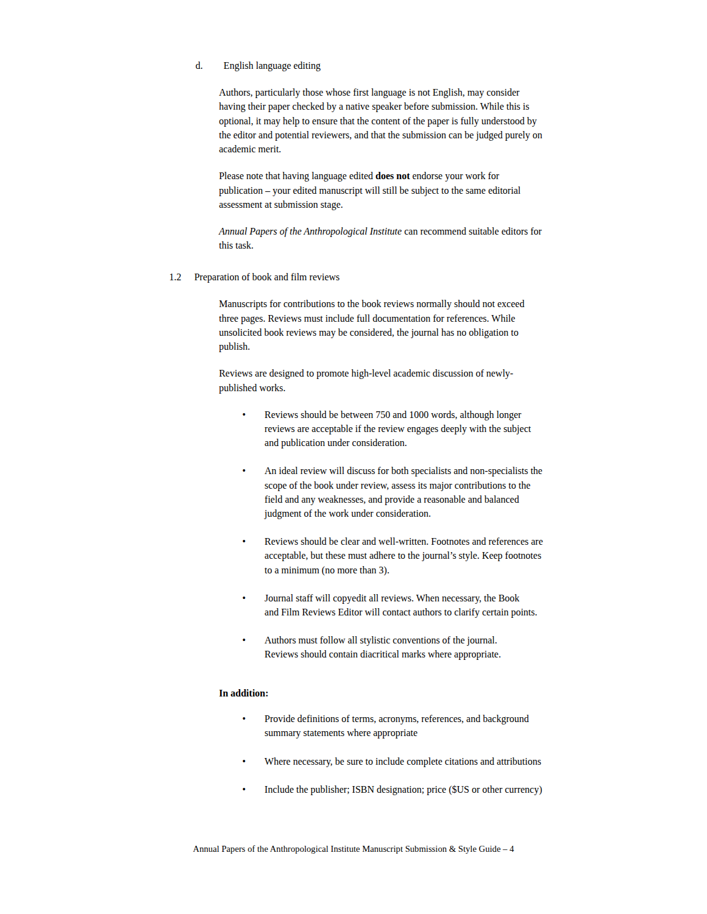d. English language editing
Authors, particularly those whose first language is not English, may consider having their paper checked by a native speaker before submission. While this is optional, it may help to ensure that the content of the paper is fully understood by the editor and potential reviewers, and that the submission can be judged purely on academic merit.
Please note that having language edited does not endorse your work for publication – your edited manuscript will still be subject to the same editorial assessment at submission stage.
Annual Papers of the Anthropological Institute can recommend suitable editors for this task.
1.2 Preparation of book and film reviews
Manuscripts for contributions to the book reviews normally should not exceed three pages. Reviews must include full documentation for references. While unsolicited book reviews may be considered, the journal has no obligation to publish.
Reviews are designed to promote high-level academic discussion of newly-published works.
Reviews should be between 750 and 1000 words, although longer reviews are acceptable if the review engages deeply with the subject and publication under consideration.
An ideal review will discuss for both specialists and non-specialists the scope of the book under review, assess its major contributions to the field and any weaknesses, and provide a reasonable and balanced judgment of the work under consideration.
Reviews should be clear and well-written. Footnotes and references are acceptable, but these must adhere to the journal’s style. Keep footnotes to a minimum (no more than 3).
Journal staff will copyedit all reviews. When necessary, the Book and Film Reviews Editor will contact authors to clarify certain points.
Authors must follow all stylistic conventions of the journal. Reviews should contain diacritical marks where appropriate.
In addition:
Provide definitions of terms, acronyms, references, and background summary statements where appropriate
Where necessary, be sure to include complete citations and attributions
Include the publisher; ISBN designation; price ($US or other currency)
Annual Papers of the Anthropological Institute Manuscript Submission & Style Guide – 4